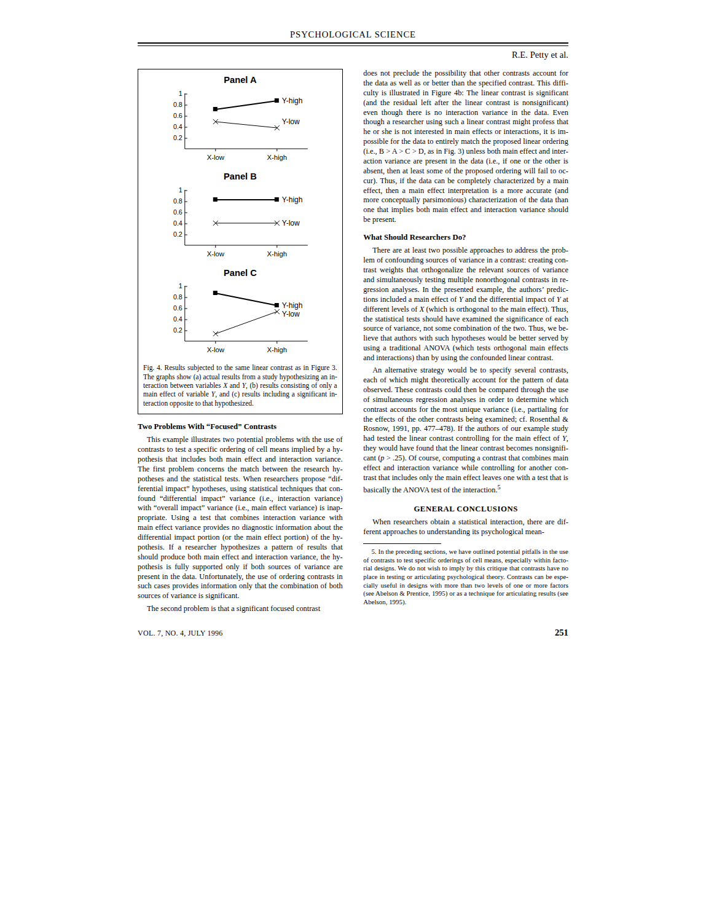PSYCHOLOGICAL SCIENCE
R.E. Petty et al.
Panel A
1 0.8 0.6 0.4 0.2 X-low X-high Y-high Y-low
Panel B
1 0.8 0.6 0.4 0.2 X-low X-high Y-high Y-low
Panel C
1 0.8 0.6 0.4 0.2 X-low X-high Y-high Y-low
Fig. 4. Results subjected to the same linear contrast as in Figure 3. The graphs show (a) actual results from a study hypothesizing an interaction between variables X and Y, (b) results consisting of only a main effect of variable Y, and (c) results including a significant interaction opposite to that hypothesized.
Two Problems With “Focused” Contrasts
This example illustrates two potential problems with the use of contrasts to test a specific ordering of cell means implied by a hypothesis that includes both main effect and interaction variance. The first problem concerns the match between the research hypotheses and the statistical tests. When researchers propose “differential impact” hypotheses, using statistical techniques that confound “differential impact” variance (i.e., interaction variance) with “overall impact” variance (i.e., main effect variance) is inappropriate. Using a test that combines interaction variance with main effect variance provides no diagnostic information about the differential impact portion (or the main effect portion) of the hypothesis. If a researcher hypothesizes a pattern of results that should produce both main effect and interaction variance, the hypothesis is fully supported only if both sources of variance are present in the data. Unfortunately, the use of ordering contrasts in such cases provides information only that the combination of both sources of variance is significant.
The second problem is that a significant focused contrast
does not preclude the possibility that other contrasts account for the data as well as or better than the specified contrast. This difficulty is illustrated in Figure 4b: The linear contrast is significant (and the residual left after the linear contrast is nonsignificant) even though there is no interaction variance in the data. Even though a researcher using such a linear contrast might profess that he or she is not interested in main effects or interactions, it is impossible for the data to entirely match the proposed linear ordering (i.e., B > A > C > D, as in Fig. 3) unless both main effect and interaction variance are present in the data (i.e., if one or the other is absent, then at least some of the proposed ordering will fail to occur). Thus, if the data can be completely characterized by a main effect, then a main effect interpretation is a more accurate (and more conceptually parsimonious) characterization of the data than one that implies both main effect and interaction variance should be present.
What Should Researchers Do?
There are at least two possible approaches to address the problem of confounding sources of variance in a contrast: creating contrast weights that orthogonalize the relevant sources of variance and simultaneously testing multiple nonorthogonal contrasts in regression analyses. In the presented example, the authors’ predictions included a main effect of Y and the differential impact of Y at different levels of X (which is orthogonal to the main effect). Thus, the statistical tests should have examined the significance of each source of variance, not some combination of the two. Thus, we believe that authors with such hypotheses would be better served by using a traditional ANOVA (which tests orthogonal main effects and interactions) than by using the confounded linear contrast.
An alternative strategy would be to specify several contrasts, each of which might theoretically account for the pattern of data observed. These contrasts could then be compared through the use of simultaneous regression analyses in order to determine which contrast accounts for the most unique variance (i.e., partialing for the effects of the other contrasts being examined; cf. Rosenthal & Rosnow, 1991, pp. 477–478). If the authors of our example study had tested the linear contrast controlling for the main effect of Y, they would have found that the linear contrast becomes nonsignificant (p > .25). Of course, computing a contrast that combines main effect and interaction variance while controlling for another contrast that includes only the main effect leaves one with a test that is basically the ANOVA test of the interaction.5
GENERAL CONCLUSIONS
When researchers obtain a statistical interaction, there are different approaches to understanding its psychological mean-
5. In the preceding sections, we have outlined potential pitfalls in the use of contrasts to test specific orderings of cell means, especially within factorial designs. We do not wish to imply by this critique that contrasts have no place in testing or articulating psychological theory. Contrasts can be especially useful in designs with more than two levels of one or more factors (see Abelson & Prentice, 1995) or as a technique for articulating results (see Abelson, 1995).
VOL. 7, NO. 4, JULY 1996
251